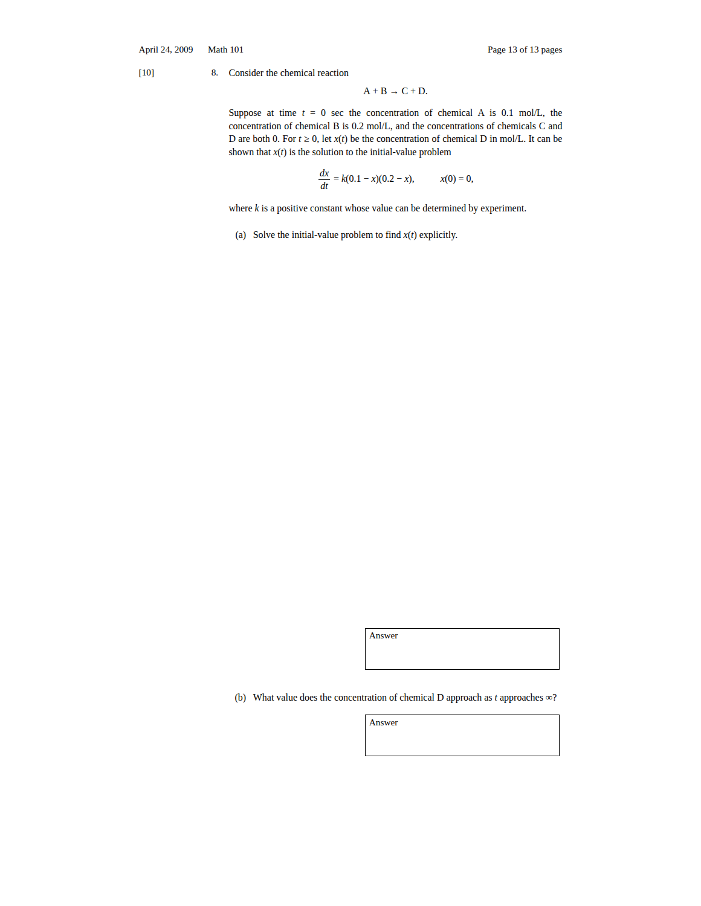April 24, 2009 Math 101
Page 13 of 13 pages
[10]
8.
Consider the chemical reaction
A + B → C + D.
Suppose at time t = 0 sec the concentration of chemical A is 0.1 mol/L, the concentration of chemical B is 0.2 mol/L, and the concentrations of chemicals C and D are both 0. For t ≥ 0, let x(t) be the concentration of chemical D in mol/L. It can be shown that x(t) is the solution to the initial-value problem
dx dt = k(0.1 − x)(0.2 − x), x(0) = 0,
where k is a positive constant whose value can be determined by experiment.
(a)
Solve the initial-value problem to find x(t) explicitly.
Answer
(b)
What value does the concentration of chemical D approach as t approaches ∞?
Answer